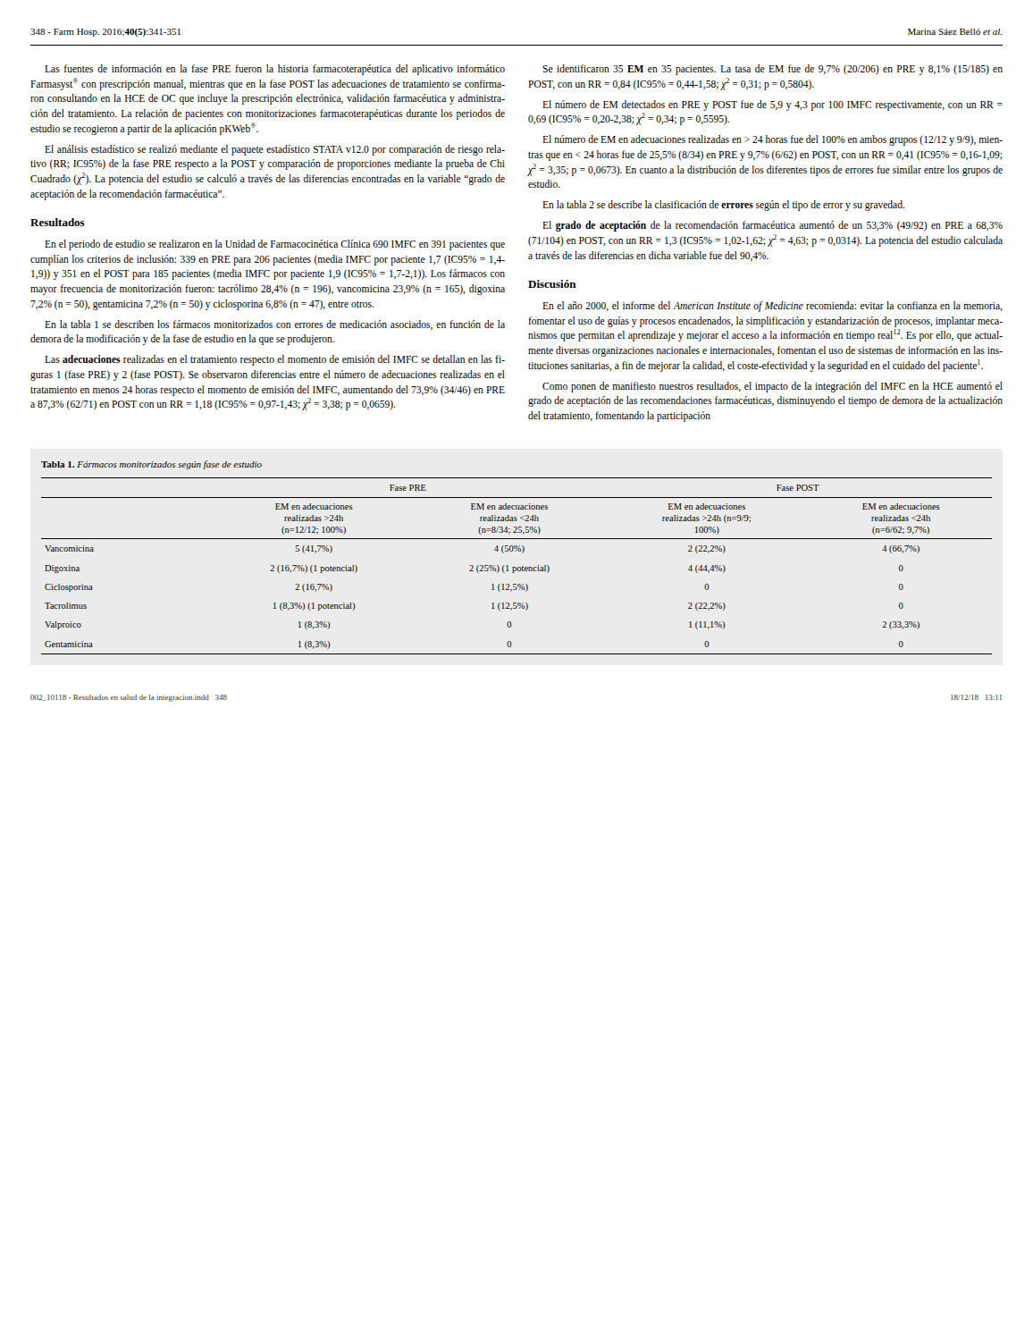348 - Farm Hosp. 2016;40(5):341-351
Marina Sáez Belló et al.
Las fuentes de información en la fase PRE fueron la historia farmacoterapéutica del aplicativo informático Farmasyst® con prescripción manual, mientras que en la fase POST las adecuaciones de tratamiento se confirmaron consultando en la HCE de OC que incluye la prescripción electrónica, validación farmacéutica y administración del tratamiento. La relación de pacientes con monitorizaciones farmacoterapéuticas durante los periodos de estudio se recogieron a partir de la aplicación pKWeb®.
El análisis estadístico se realizó mediante el paquete estadístico STATA v12.0 por comparación de riesgo relativo (RR; IC95%) de la fase PRE respecto a la POST y comparación de proporciones mediante la prueba de Chi Cuadrado (χ2). La potencia del estudio se calculó a través de las diferencias encontradas en la variable “grado de aceptación de la recomendación farmacéutica”.
Resultados
En el periodo de estudio se realizaron en la Unidad de Farmacocinética Clínica 690 IMFC en 391 pacientes que cumplían los criterios de inclusión: 339 en PRE para 206 pacientes (media IMFC por paciente 1,7 (IC95% = 1,4-1,9)) y 351 en el POST para 185 pacientes (media IMFC por paciente 1,9 (IC95% = 1,7-2,1)). Los fármacos con mayor frecuencia de monitorización fueron: tacrólimo 28,4% (n = 196), vancomicina 23,9% (n = 165), digoxina 7,2% (n = 50), gentamicina 7,2% (n = 50) y ciclosporina 6,8% (n = 47), entre otros.
En la tabla 1 se describen los fármacos monitorizados con errores de medicación asociados, en función de la demora de la modificación y de la fase de estudio en la que se produjeron.
Las adecuaciones realizadas en el tratamiento respecto el momento de emisión del IMFC se detallan en las figuras 1 (fase PRE) y 2 (fase POST). Se observaron diferencias entre el número de adecuaciones realizadas en el tratamiento en menos 24 horas respecto el momento de emisión del IMFC, aumentando del 73,9% (34/46) en PRE a 87,3% (62/71) en POST con un RR = 1,18 (IC95% = 0,97-1,43; χ2 = 3,38; p = 0,0659).
Se identificaron 35 EM en 35 pacientes. La tasa de EM fue de 9,7% (20/206) en PRE y 8,1% (15/185) en POST, con un RR = 0,84 (IC95% = 0,44-1,58; χ2 = 0,31; p = 0,5804).
El número de EM detectados en PRE y POST fue de 5,9 y 4,3 por 100 IMFC respectivamente, con un RR = 0,69 (IC95% = 0,20-2,38; χ2 = 0,34; p = 0,5595).
El número de EM en adecuaciones realizadas en > 24 horas fue del 100% en ambos grupos (12/12 y 9/9), mientras que en < 24 horas fue de 25,5% (8/34) en PRE y 9,7% (6/62) en POST, con un RR = 0,41 (IC95% = 0,16-1,09; χ2 = 3,35; p = 0,0673). En cuanto a la distribución de los diferentes tipos de errores fue similar entre los grupos de estudio.
En la tabla 2 se describe la clasificación de errores según el tipo de error y su gravedad.
El grado de aceptación de la recomendación farmacéutica aumentó de un 53,3% (49/92) en PRE a 68,3% (71/104) en POST, con un RR = 1,3 (IC95% = 1,02-1,62; χ2 = 4,63; p = 0,0314). La potencia del estudio calculada a través de las diferencias en dicha variable fue del 90,4%.
Discusión
En el año 2000, el informe del American Institute of Medicine recomienda: evitar la confianza en la memoria, fomentar el uso de guías y procesos encadenados, la simplificación y estandarización de procesos, implantar mecanismos que permitan el aprendizaje y mejorar el acceso a la información en tiempo real12. Es por ello, que actualmente diversas organizaciones nacionales e internacionales, fomentan el uso de sistemas de información en las instituciones sanitarias, a fin de mejorar la calidad, el coste-efectividad y la seguridad en el cuidado del paciente1.
Como ponen de manifiesto nuestros resultados, el impacto de la integración del IMFC en la HCE aumentó el grado de aceptación de las recomendaciones farmacéuticas, disminuyendo el tiempo de demora de la actualización del tratamiento, fomentando la participación
Tabla 1. Fármacos monitorizados según fase de estudio
| | Fase PRE | Fase POST |
| --- | --- | --- |
| | EM en adecuaciones realizadas >24h (n=12/12; 100%) | EM en adecuaciones realizadas <24h (n=8/34; 25,5%) | EM en adecuaciones realizadas >24h (n=9/9; 100%) | EM en adecuaciones realizadas <24h (n=6/62; 9,7%) |
| Vancomicina | 5 (41,7%) | 4 (50%) | 2 (22,2%) | 4 (66,7%) |
| Digoxina | 2 (16,7%) (1 potencial) | 2 (25%) (1 potencial) | 4 (44,4%) | 0 |
| Ciclosporina | 2 (16,7%) | 1 (12,5%) | 0 | 0 |
| Tacrolimus | 1 (8,3%) (1 potencial) | 1 (12,5%) | 2 (22,2%) | 0 |
| Valproico | 1 (8,3%) | 0 | 1 (11,1%) | 2 (33,3%) |
| Gentamicina | 1 (8,3%) | 0 | 0 | 0 |
002_10118 - Resultados en salud de la integracion.indd 348
18/12/18 13:11